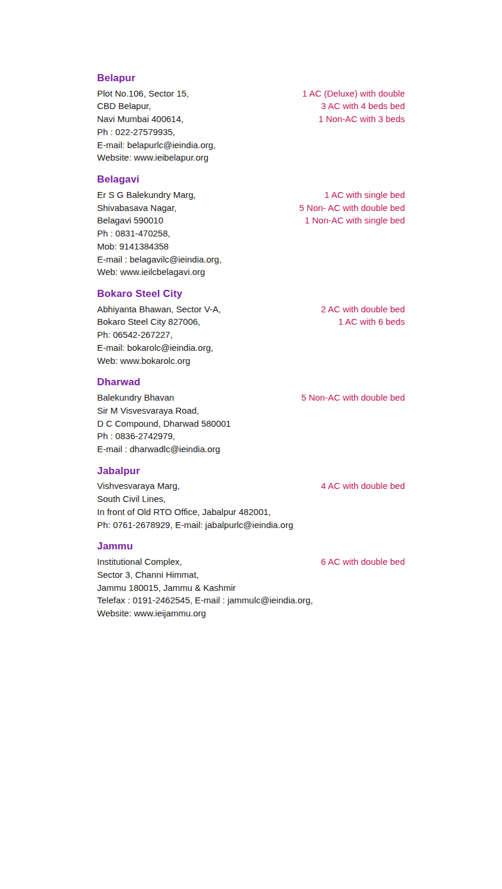Belapur
Plot No.106, Sector 15,
CBD Belapur,
Navi Mumbai 400614,
1 AC (Deluxe) with double
3 AC with 4 beds bed
1 Non-AC with 3 beds
Ph : 022-27579935,
E-mail: belapurlc@ieindia.org,
Website: www.ieibelapur.org
Belagavi
Er S G Balekundry Marg,
Shivabasava Nagar,
Belagavi 590010
1 AC with single bed
5 Non- AC with double bed
1 Non-AC with single bed
Ph : 0831-470258,
Mob: 9141384358
E-mail : belagavilc@ieindia.org,
Web: www.ieilcbelagavi.org
Bokaro Steel City
Abhiyanta Bhawan, Sector V-A,
Bokaro Steel City 827006,
2 AC with double bed
1 AC with 6 beds
Ph: 06542-267227,
E-mail: bokarolc@ieindia.org,
Web: www.bokarolc.org
Dharwad
Balekundry Bhavan
5 Non-AC with double bed
Sir M Visvesvaraya Road,
D C Compound, Dharwad 580001
Ph : 0836-2742979,
E-mail : dharwadlc@ieindia.org
Jabalpur
Vishvesvaraya Marg,
4 AC with double bed
South Civil Lines,
In front of Old RTO Office, Jabalpur 482001,
Ph: 0761-2678929, E-mail: jabalpurlc@ieindia.org
Jammu
Institutional Complex,
6 AC with double bed
Sector 3, Channi Himmat,
Jammu 180015, Jammu & Kashmir
Telefax : 0191-2462545, E-mail : jammulc@ieindia.org,
Website: www.ieijammu.org